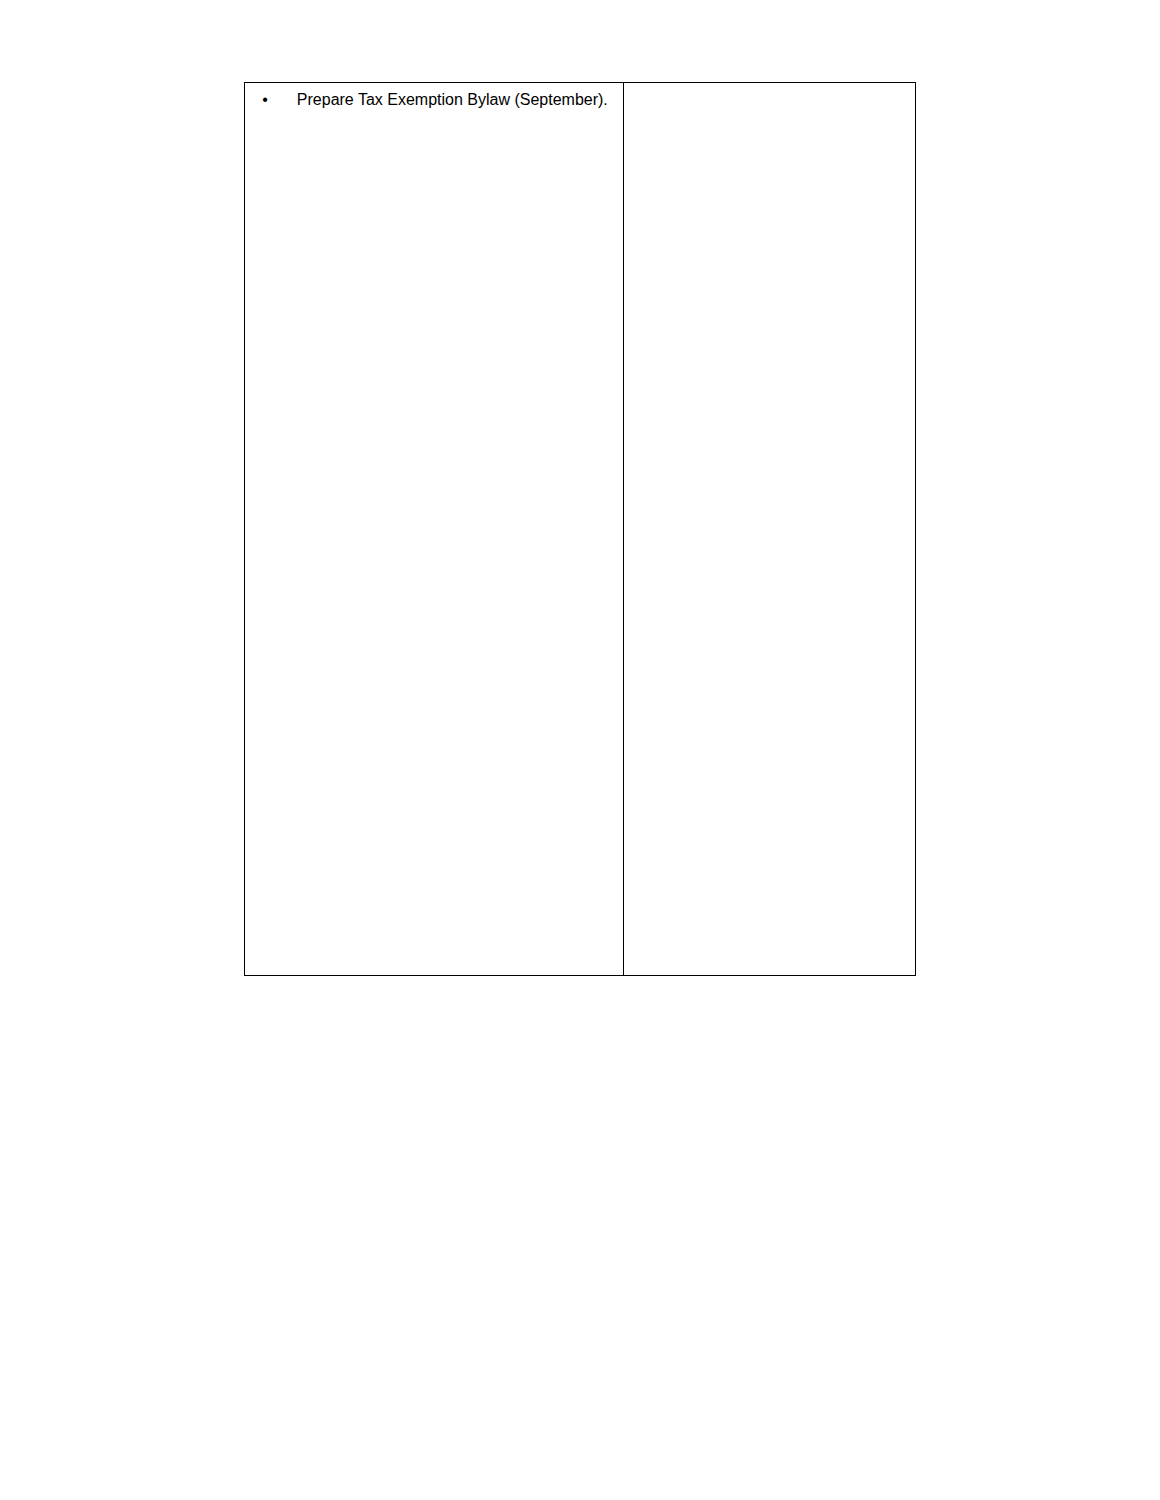| Prepare Tax Exemption Bylaw (September). | |